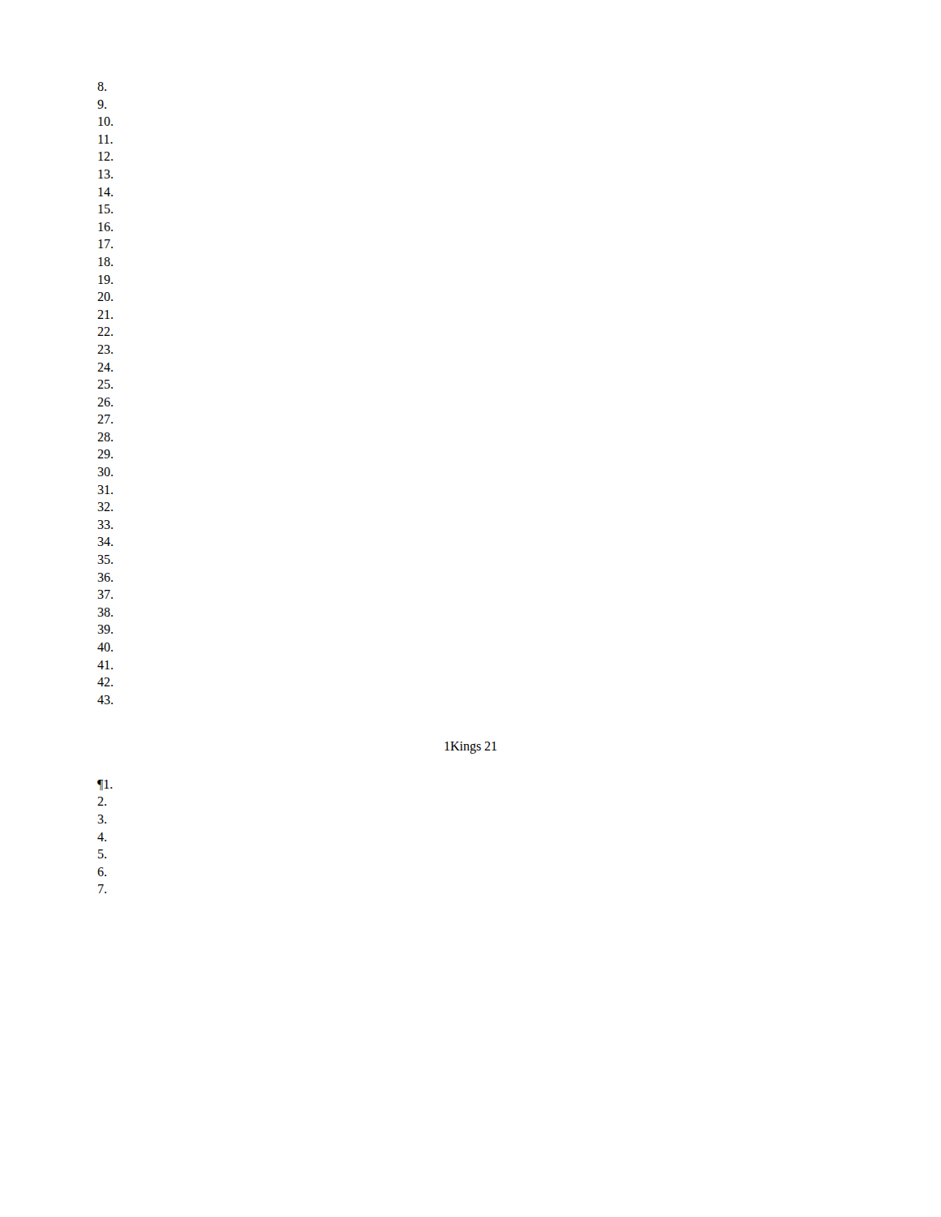1Kings 21